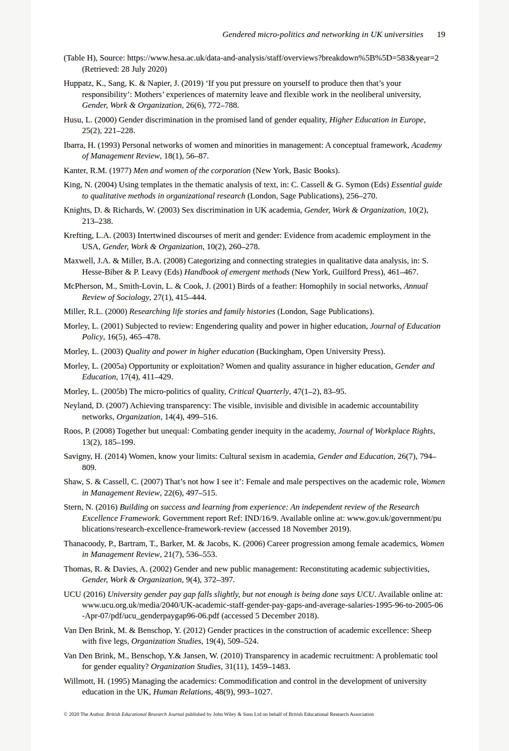Gendered micro-politics and networking in UK universities 19
(Table H), Source: https://www.hesa.ac.uk/data-and-analysis/staff/overviews?breakdown%5B%5D=583&year=2 (Retrieved: 28 July 2020)
Huppatz, K., Sang, K. & Napier, J. (2019) ‘If you put pressure on yourself to produce then that’s your responsibility’: Mothers’ experiences of maternity leave and flexible work in the neoliberal university, Gender, Work & Organization, 26(6), 772–788.
Husu, L. (2000) Gender discrimination in the promised land of gender equality, Higher Education in Europe, 25(2), 221–228.
Ibarra, H. (1993) Personal networks of women and minorities in management: A conceptual framework, Academy of Management Review, 18(1), 56–87.
Kanter, R.M. (1977) Men and women of the corporation (New York, Basic Books).
King, N. (2004) Using templates in the thematic analysis of text, in: C. Cassell & G. Symon (Eds) Essential guide to qualitative methods in organizational research (London, Sage Publications), 256–270.
Knights, D. & Richards, W. (2003) Sex discrimination in UK academia, Gender, Work & Organization, 10(2), 213–238.
Krefting, L.A. (2003) Intertwined discourses of merit and gender: Evidence from academic employment in the USA, Gender, Work & Organization, 10(2), 260–278.
Maxwell, J.A. & Miller, B.A. (2008) Categorizing and connecting strategies in qualitative data analysis, in: S. Hesse-Biber & P. Leavy (Eds) Handbook of emergent methods (New York, Guilford Press), 461–467.
McPherson, M., Smith-Lovin, L. & Cook, J. (2001) Birds of a feather: Homophily in social networks, Annual Review of Sociology, 27(1), 415–444.
Miller, R.L. (2000) Researching life stories and family histories (London, Sage Publications).
Morley, L. (2001) Subjected to review: Engendering quality and power in higher education, Journal of Education Policy, 16(5), 465–478.
Morley, L. (2003) Quality and power in higher education (Buckingham, Open University Press).
Morley, L. (2005a) Opportunity or exploitation? Women and quality assurance in higher education, Gender and Education, 17(4), 411–429.
Morley, L. (2005b) The micro-politics of quality, Critical Quarterly, 47(1–2), 83–95.
Neyland, D. (2007) Achieving transparency: The visible, invisible and divisible in academic accountability networks, Organization, 14(4), 499–516.
Roos, P. (2008) Together but unequal: Combating gender inequity in the academy, Journal of Workplace Rights, 13(2), 185–199.
Savigny, H. (2014) Women, know your limits: Cultural sexism in academia, Gender and Education, 26(7), 794–809.
Shaw, S. & Cassell, C. (2007) That’s not how I see it’: Female and male perspectives on the academic role, Women in Management Review, 22(6), 497–515.
Stern, N. (2016) Building on success and learning from experience: An independent review of the Research Excellence Framework. Government report Ref: IND/16/9. Available online at: www.gov.uk/government/publications/research-excellence-framework-review (accessed 18 November 2019).
Thanacoody, P., Bartram, T., Barker, M. & Jacobs, K. (2006) Career progression among female academics, Women in Management Review, 21(7), 536–553.
Thomas, R. & Davies, A. (2002) Gender and new public management: Reconstituting academic subjectivities, Gender, Work & Organization, 9(4), 372–397.
UCU (2016) University gender pay gap falls slightly, but not enough is being done says UCU. Available online at: www.ucu.org.uk/media/2040/UK-academic-staff-gender-pay-gaps-and-average-salaries-1995-96-to-2005-06-Apr-07/pdf/ucu_genderpaygap96-06.pdf (accessed 5 December 2018).
Van Den Brink, M. & Benschop, Y. (2012) Gender practices in the construction of academic excellence: Sheep with five legs, Organization Studies, 19(4), 509–524.
Van Den Brink, M., Benschop, Y.& Jansen, W. (2010) Transparency in academic recruitment: A problematic tool for gender equality? Organization Studies, 31(11), 1459–1483.
Willmott, H. (1995) Managing the academics: Commodification and control in the development of university education in the UK, Human Relations, 48(9), 993–1027.
© 2020 The Author. British Educational Research Journal published by John Wiley & Sons Ltd on behalf of British Educational Research Association